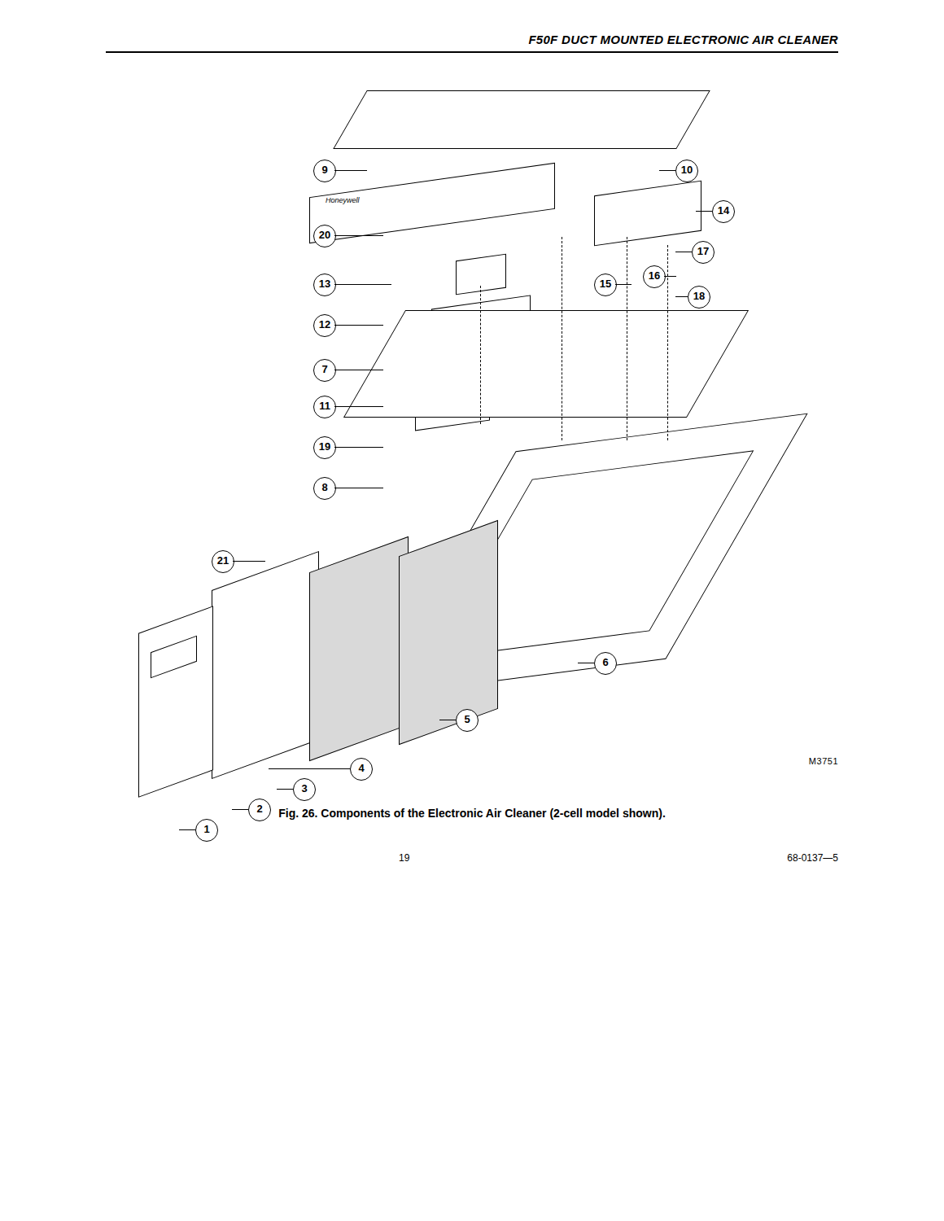F50F DUCT MOUNTED ELECTRONIC AIR CLEANER
Honeywell
9
10
14
20
17
13
15
16
18
12
7
11
19
8
21
6
5
4
3
2
1
M3751
Fig. 26. Components of the Electronic Air Cleaner (2-cell model shown).
19 68-0137—5